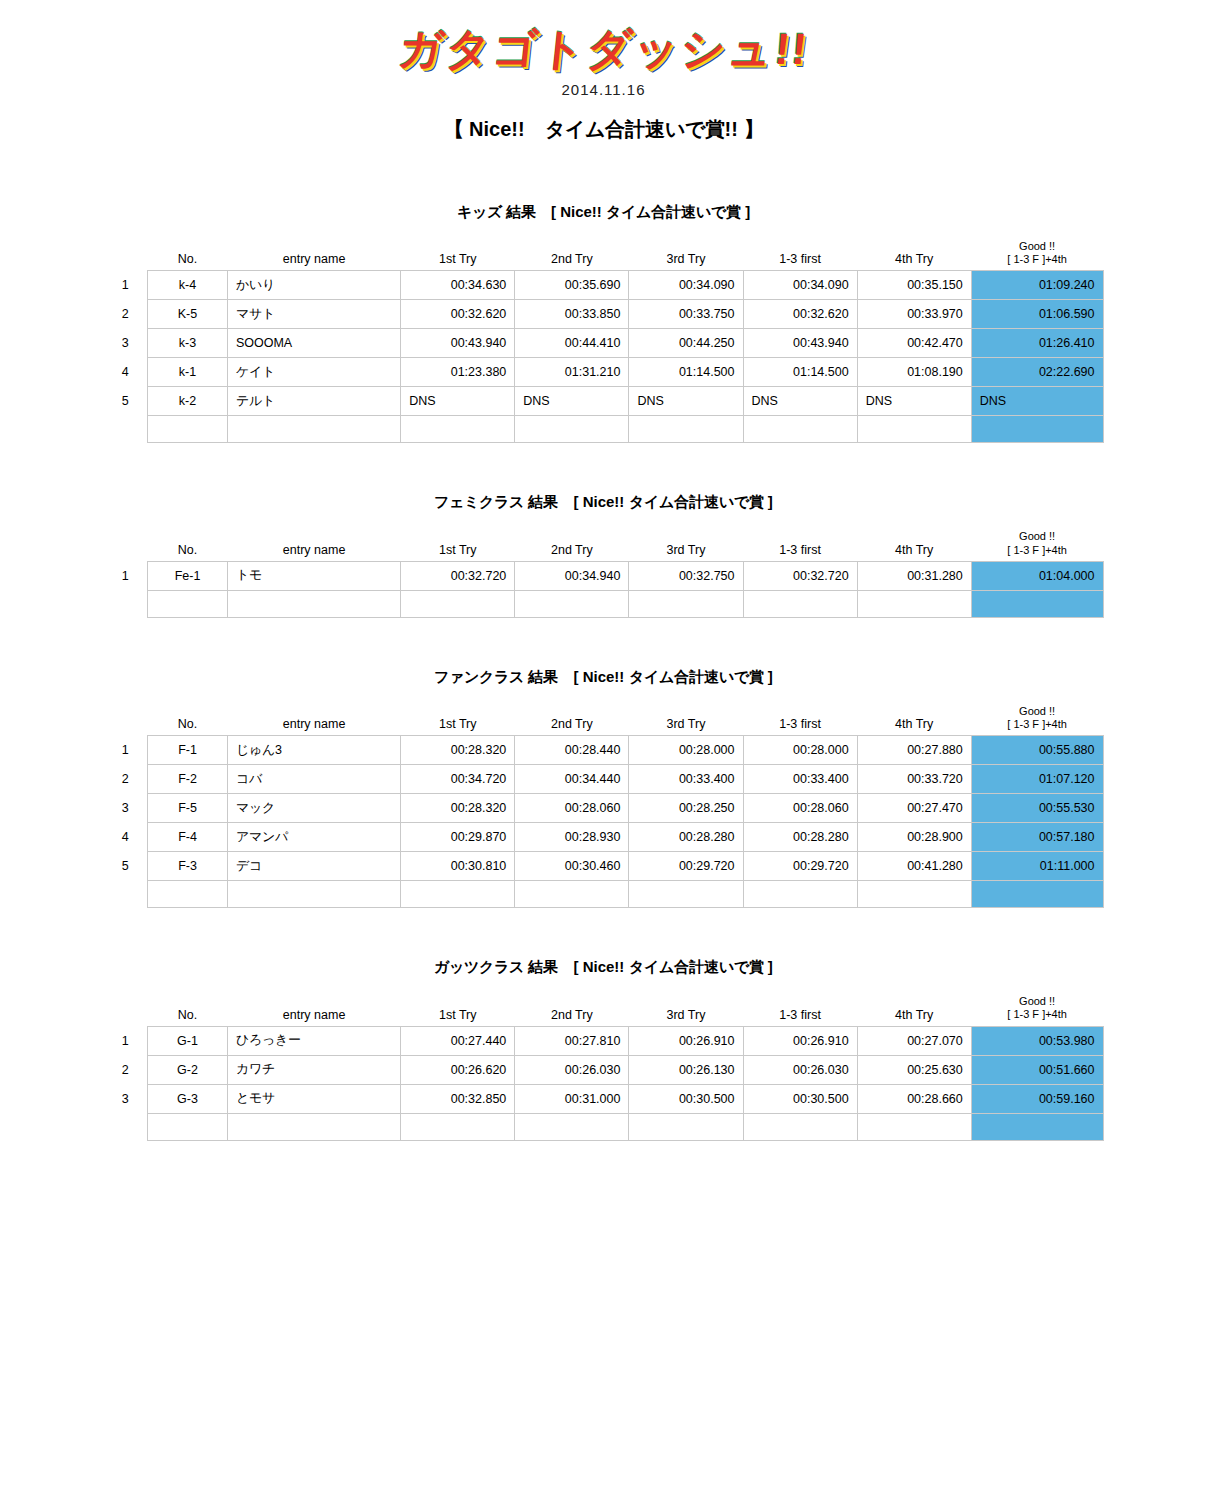ガタゴトダッシュ!!
2014.11.16
【 Nice!!　タイム合計速いで賞!! 】
キッズ 結果　[ Nice!! タイム合計速いで賞 ]
| | No. | entry name | 1st Try | 2nd Try | 3rd Try | 1-3 first | 4th Try | Good !! [ 1-3 F ]+4th |
| --- | --- | --- | --- | --- | --- | --- | --- | --- |
| 1 | k-4 | かいり | 00:34.630 | 00:35.690 | 00:34.090 | 00:34.090 | 00:35.150 | 01:09.240 |
| 2 | K-5 | マサト | 00:32.620 | 00:33.850 | 00:33.750 | 00:32.620 | 00:33.970 | 01:06.590 |
| 3 | k-3 | SOOOMA | 00:43.940 | 00:44.410 | 00:44.250 | 00:43.940 | 00:42.470 | 01:26.410 |
| 4 | k-1 | ケイト | 01:23.380 | 01:31.210 | 01:14.500 | 01:14.500 | 01:08.190 | 02:22.690 |
| 5 | k-2 | テルト | DNS | DNS | DNS | DNS | DNS | DNS |
フェミクラス 結果　[ Nice!! タイム合計速いで賞 ]
| | No. | entry name | 1st Try | 2nd Try | 3rd Try | 1-3 first | 4th Try | Good !! [ 1-3 F ]+4th |
| --- | --- | --- | --- | --- | --- | --- | --- | --- |
| 1 | Fe-1 | トモ | 00:32.720 | 00:34.940 | 00:32.750 | 00:32.720 | 00:31.280 | 01:04.000 |
ファンクラス 結果　[ Nice!! タイム合計速いで賞 ]
| | No. | entry name | 1st Try | 2nd Try | 3rd Try | 1-3 first | 4th Try | Good !! [ 1-3 F ]+4th |
| --- | --- | --- | --- | --- | --- | --- | --- | --- |
| 1 | F-1 | じゅん3 | 00:28.320 | 00:28.440 | 00:28.000 | 00:28.000 | 00:27.880 | 00:55.880 |
| 2 | F-2 | コバ | 00:34.720 | 00:34.440 | 00:33.400 | 00:33.400 | 00:33.720 | 01:07.120 |
| 3 | F-5 | マック | 00:28.320 | 00:28.060 | 00:28.250 | 00:28.060 | 00:27.470 | 00:55.530 |
| 4 | F-4 | アマンパ | 00:29.870 | 00:28.930 | 00:28.280 | 00:28.280 | 00:28.900 | 00:57.180 |
| 5 | F-3 | デコ | 00:30.810 | 00:30.460 | 00:29.720 | 00:29.720 | 00:41.280 | 01:11.000 |
ガッツクラス 結果　[ Nice!! タイム合計速いで賞 ]
| | No. | entry name | 1st Try | 2nd Try | 3rd Try | 1-3 first | 4th Try | Good !! [ 1-3 F ]+4th |
| --- | --- | --- | --- | --- | --- | --- | --- | --- |
| 1 | G-1 | ひろっきー | 00:27.440 | 00:27.810 | 00:26.910 | 00:26.910 | 00:27.070 | 00:53.980 |
| 2 | G-2 | カワチ | 00:26.620 | 00:26.030 | 00:26.130 | 00:26.030 | 00:25.630 | 00:51.660 |
| 3 | G-3 | とモサ | 00:32.850 | 00:31.000 | 00:30.500 | 00:30.500 | 00:28.660 | 00:59.160 |